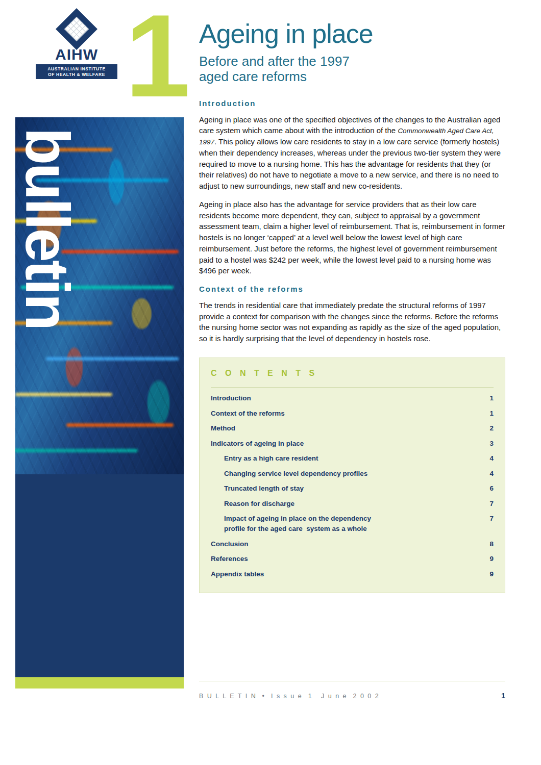AIHW
AUSTRALIAN INSTITUTE
OF HEALTH & WELFARE
1
bulletin
Ageing in place
Before and after the 1997
aged care reforms
Introduction
Ageing in place was one of the specified objectives of the changes to the Australian aged care system which came about with the introduction of the Commonwealth Aged Care Act, 1997. This policy allows low care residents to stay in a low care service (formerly hostels) when their dependency increases, whereas under the previous two-tier system they were required to move to a nursing home. This has the advantage for residents that they (or their relatives) do not have to negotiate a move to a new service, and there is no need to adjust to new surroundings, new staff and new co-residents.
Ageing in place also has the advantage for service providers that as their low care residents become more dependent, they can, subject to appraisal by a government assessment team, claim a higher level of reimbursement. That is, reimbursement in former hostels is no longer ‘capped’ at a level well below the lowest level of high care reimbursement. Just before the reforms, the highest level of government reimbursement paid to a hostel was $242 per week, while the lowest level paid to a nursing home was $496 per week.
Context of the reforms
The trends in residential care that immediately predate the structural reforms of 1997 provide a context for comparison with the changes since the reforms. Before the reforms the nursing home sector was not expanding as rapidly as the size of the aged population, so it is hardly surprising that the level of dependency in hostels rose.
C O N T E N T S
| Introduction | 1 |
| Context of the reforms | 1 |
| Method | 2 |
| Indicators of ageing in place | 3 |
| Entry as a high care resident | 4 |
| Changing service level dependency profiles | 4 |
| Truncated length of stay | 6 |
| Reason for discharge | 7 |
| Impact of ageing in place on the dependency profile for the aged care system as a whole | 7 |
| Conclusion | 8 |
| References | 9 |
| Appendix tables | 9 |
B U L L E T I N • I s s u e 1 J u n e 2 0 0 2
1